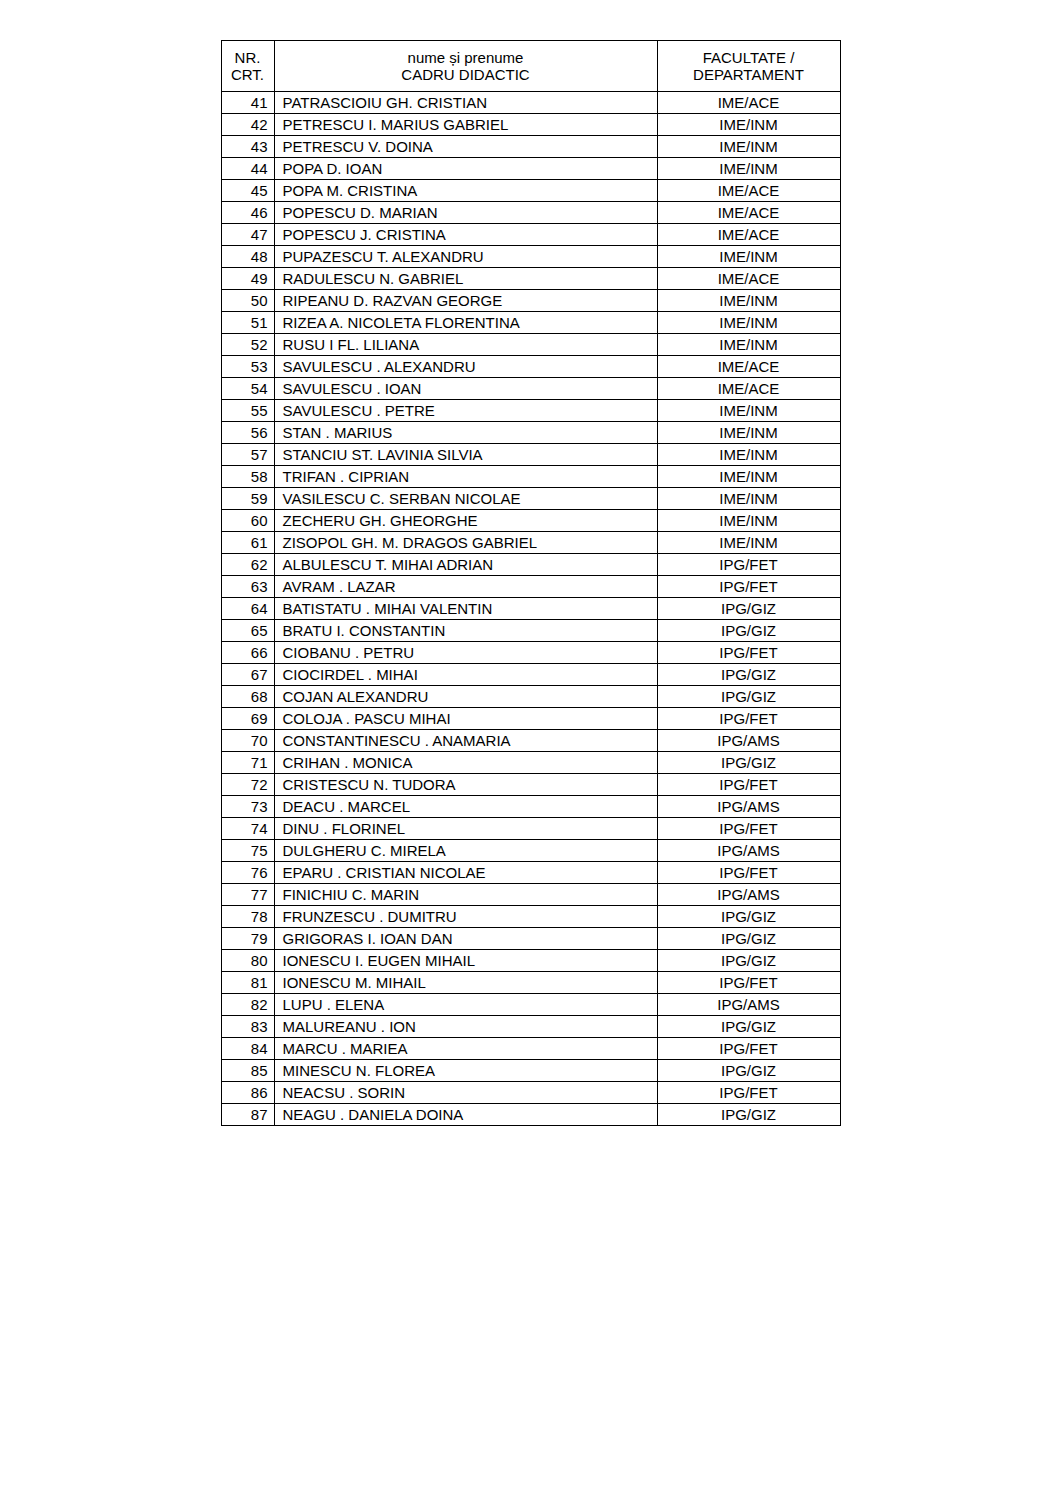| NR. CRT. | nume și prenume CADRU DIDACTIC | FACULTATE / DEPARTAMENT |
| --- | --- | --- |
| 41 | PATRASCIOIU GH. CRISTIAN | IME/ACE |
| 42 | PETRESCU I. MARIUS GABRIEL | IME/INM |
| 43 | PETRESCU V. DOINA | IME/INM |
| 44 | POPA D. IOAN | IME/INM |
| 45 | POPA M. CRISTINA | IME/ACE |
| 46 | POPESCU D. MARIAN | IME/ACE |
| 47 | POPESCU J. CRISTINA | IME/ACE |
| 48 | PUPAZESCU T. ALEXANDRU | IME/INM |
| 49 | RADULESCU N. GABRIEL | IME/ACE |
| 50 | RIPEANU D. RAZVAN GEORGE | IME/INM |
| 51 | RIZEA A. NICOLETA FLORENTINA | IME/INM |
| 52 | RUSU I FL. LILIANA | IME/INM |
| 53 | SAVULESCU . ALEXANDRU | IME/ACE |
| 54 | SAVULESCU . IOAN | IME/ACE |
| 55 | SAVULESCU . PETRE | IME/INM |
| 56 | STAN . MARIUS | IME/INM |
| 57 | STANCIU ST. LAVINIA SILVIA | IME/INM |
| 58 | TRIFAN . CIPRIAN | IME/INM |
| 59 | VASILESCU C. SERBAN NICOLAE | IME/INM |
| 60 | ZECHERU GH. GHEORGHE | IME/INM |
| 61 | ZISOPOL GH. M. DRAGOS GABRIEL | IME/INM |
| 62 | ALBULESCU T. MIHAI ADRIAN | IPG/FET |
| 63 | AVRAM . LAZAR | IPG/FET |
| 64 | BATISTATU . MIHAI VALENTIN | IPG/GIZ |
| 65 | BRATU I. CONSTANTIN | IPG/GIZ |
| 66 | CIOBANU . PETRU | IPG/FET |
| 67 | CIOCIRDEL . MIHAI | IPG/GIZ |
| 68 | COJAN ALEXANDRU | IPG/GIZ |
| 69 | COLOJA . PASCU MIHAI | IPG/FET |
| 70 | CONSTANTINESCU . ANAMARIA | IPG/AMS |
| 71 | CRIHAN . MONICA | IPG/GIZ |
| 72 | CRISTESCU N. TUDORA | IPG/FET |
| 73 | DEACU . MARCEL | IPG/AMS |
| 74 | DINU . FLORINEL | IPG/FET |
| 75 | DULGHERU C. MIRELA | IPG/AMS |
| 76 | EPARU . CRISTIAN NICOLAE | IPG/FET |
| 77 | FINICHIU C. MARIN | IPG/AMS |
| 78 | FRUNZESCU . DUMITRU | IPG/GIZ |
| 79 | GRIGORAS I. IOAN DAN | IPG/GIZ |
| 80 | IONESCU I. EUGEN MIHAIL | IPG/GIZ |
| 81 | IONESCU M. MIHAIL | IPG/FET |
| 82 | LUPU . ELENA | IPG/AMS |
| 83 | MALUREANU . ION | IPG/GIZ |
| 84 | MARCU . MARIEA | IPG/FET |
| 85 | MINESCU N. FLOREA | IPG/GIZ |
| 86 | NEACSU . SORIN | IPG/FET |
| 87 | NEAGU . DANIELA DOINA | IPG/GIZ |